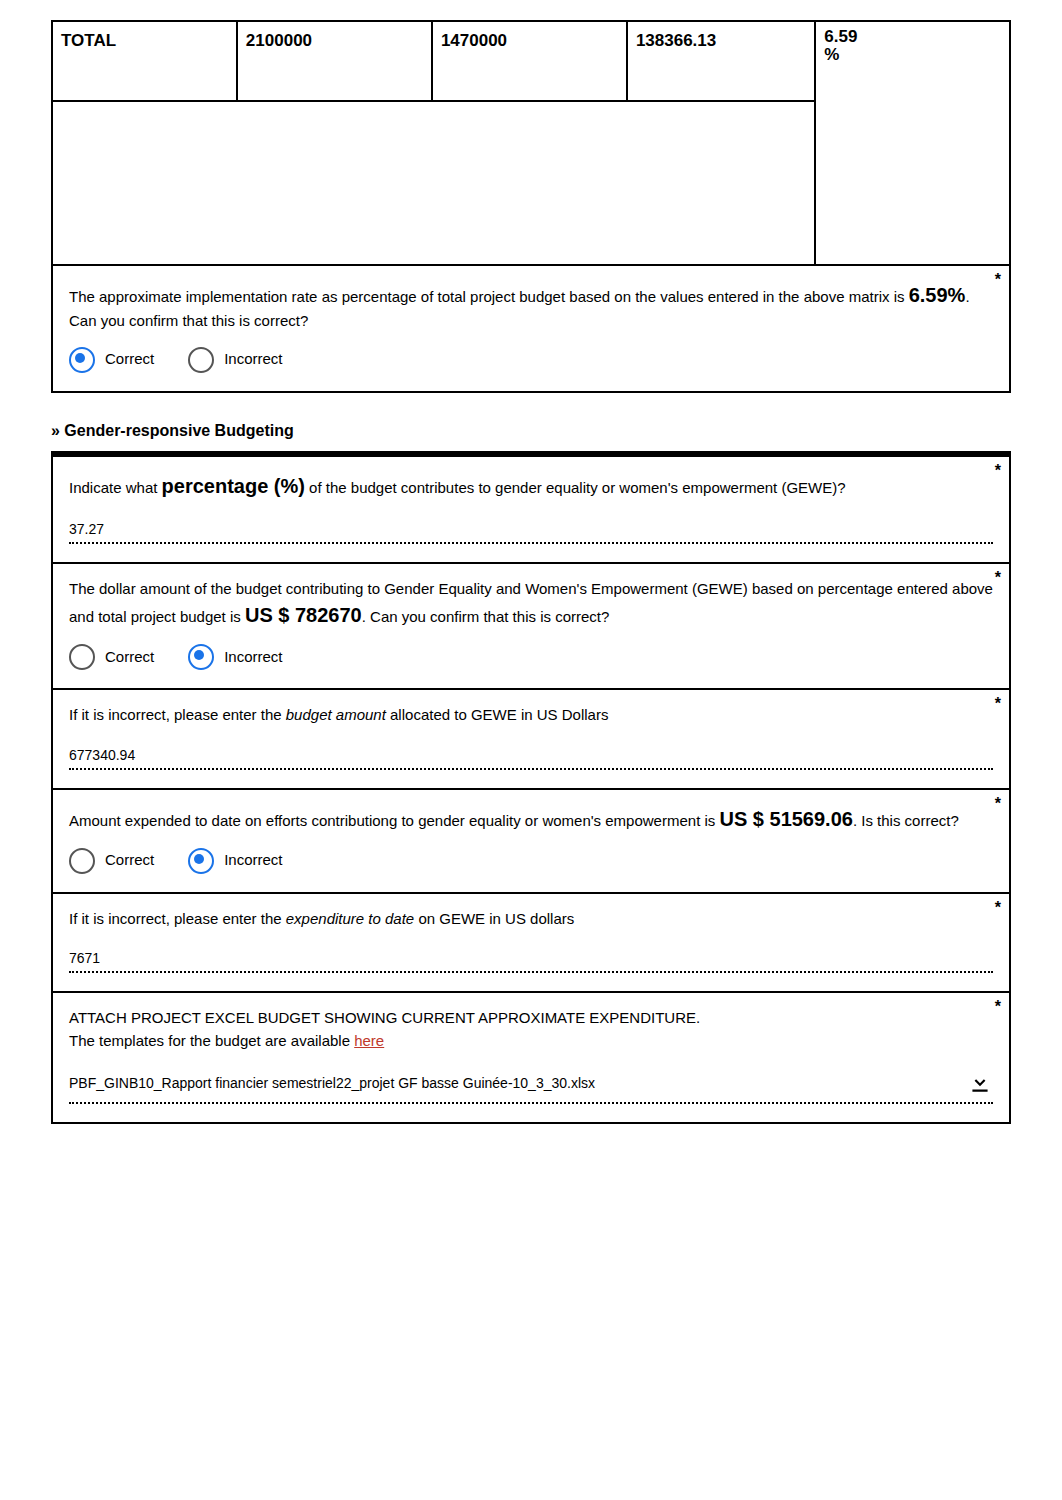| TOTAL | 2100000 | 1470000 | 138366.13 | 6.59 % |
*
The approximate implementation rate as percentage of total project budget based on the values entered in the above matrix is 6.59%. Can you confirm that this is correct?
Correct Incorrect
» Gender-responsive Budgeting
*
Indicate what percentage (%) of the budget contributes to gender equality or women's empowerment (GEWE)?
37.27
*
The dollar amount of the budget contributing to Gender Equality and Women's Empowerment (GEWE) based on percentage entered above and total project budget is US $ 782670. Can you confirm that this is correct?
Correct Incorrect
*
If it is incorrect, please enter the budget amount allocated to GEWE in US Dollars
677340.94
*
Amount expended to date on efforts contributiong to gender equality or women's empowerment is US $ 51569.06. Is this correct?
Correct Incorrect
*
If it is incorrect, please enter the expenditure to date on GEWE in US dollars
7671
*
ATTACH PROJECT EXCEL BUDGET SHOWING CURRENT APPROXIMATE EXPENDITURE.
The templates for the budget are available here
PBF_GINB10_Rapport financier semestriel22_projet GF basse Guinée-10_3_30.xlsx